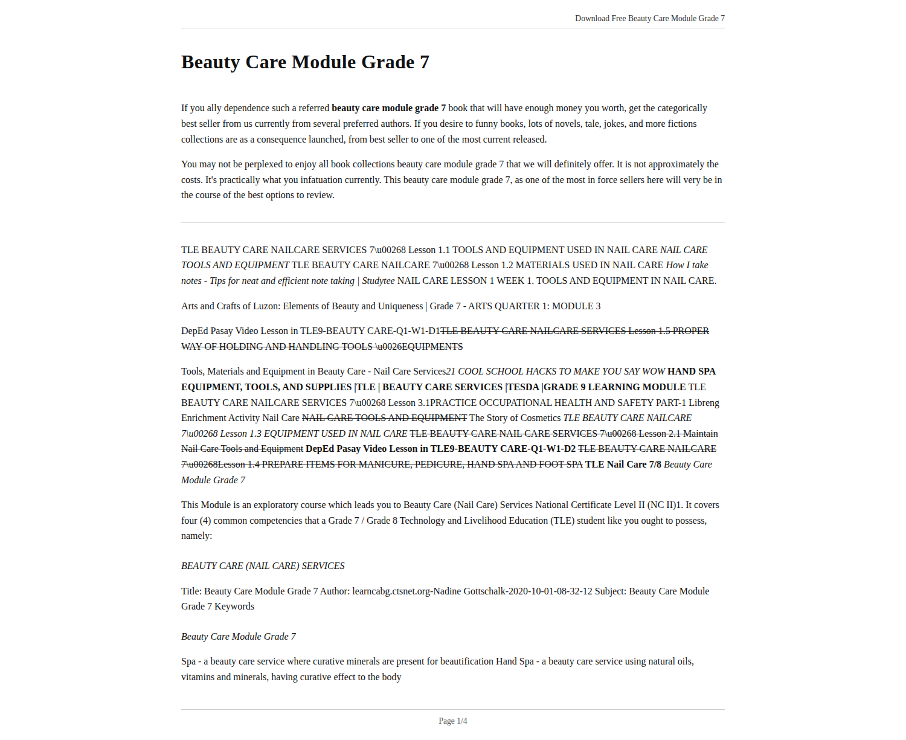Download Free Beauty Care Module Grade 7
Beauty Care Module Grade 7
If you ally dependence such a referred beauty care module grade 7 book that will have enough money you worth, get the categorically best seller from us currently from several preferred authors. If you desire to funny books, lots of novels, tale, jokes, and more fictions collections are as a consequence launched, from best seller to one of the most current released.
You may not be perplexed to enjoy all book collections beauty care module grade 7 that we will definitely offer. It is not approximately the costs. It's practically what you infatuation currently. This beauty care module grade 7, as one of the most in force sellers here will very be in the course of the best options to review.
TLE BEAUTY CARE NAILCARE SERVICES 7\u00268 Lesson 1.1 TOOLS AND EQUIPMENT USED IN NAIL CARE NAIL CARE TOOLS AND EQUIPMENT TLE BEAUTY CARE NAILCARE 7\u00268 Lesson 1.2 MATERIALS USED IN NAIL CARE How I take notes - Tips for neat and efficient note taking | Studytee NAIL CARE LESSON 1 WEEK 1. TOOLS AND EQUIPMENT IN NAIL CARE.
Arts and Crafts of Luzon: Elements of Beauty and Uniqueness | Grade 7 - ARTS QUARTER 1: MODULE 3
DepEd Pasay Video Lesson in TLE9-BEAUTY CARE-Q1-W1-D1TLE BEAUTY CARE NAILCARE SERVICES Lesson 1.5 PROPER WAY OF HOLDING AND HANDLING TOOLS \u0026EQUIPMENTS
Tools, Materials and Equipment in Beauty Care - Nail Care Services21 COOL SCHOOL HACKS TO MAKE YOU SAY WOW HAND SPA EQUIPMENT, TOOLS, AND SUPPLIES |TLE | BEAUTY CARE SERVICES |TESDA |GRADE 9 LEARNING MODULE TLE BEAUTY CARE NAILCARE SERVICES 7\u00268 Lesson 3.1PRACTICE OCCUPATIONAL HEALTH AND SAFETY PART-1 Libreng Enrichment Activity Nail Care NAIL CARE TOOLS AND EQUIPMENT The Story of Cosmetics TLE BEAUTY CARE NAILCARE 7\u00268 Lesson 1.3 EQUIPMENT USED IN NAIL CARE TLE BEAUTY CARE NAIL CARE SERVICES 7\u00268 Lesson 2.1 Maintain Nail Care Tools and Equipment DepEd Pasay Video Lesson in TLE9-BEAUTY CARE-Q1-W1-D2 TLE BEAUTY CARE NAILCARE 7\u00268Lesson 1.4 PREPARE ITEMS FOR MANICURE, PEDICURE, HAND SPA AND FOOT SPA TLE Nail Care 7/8 Beauty Care Module Grade 7
This Module is an exploratory course which leads you to Beauty Care (Nail Care) Services National Certificate Level II (NC II)1. It covers four (4) common competencies that a Grade 7 / Grade 8 Technology and Livelihood Education (TLE) student like you ought to possess, namely:
BEAUTY CARE (NAIL CARE) SERVICES
Title: Beauty Care Module Grade 7 Author: learncabg.ctsnet.org-Nadine Gottschalk-2020-10-01-08-32-12 Subject: Beauty Care Module Grade 7 Keywords
Beauty Care Module Grade 7
Spa - a beauty care service where curative minerals are present for beautification Hand Spa - a beauty care service using natural oils, vitamins and minerals, having curative effect to the body
Page 1/4